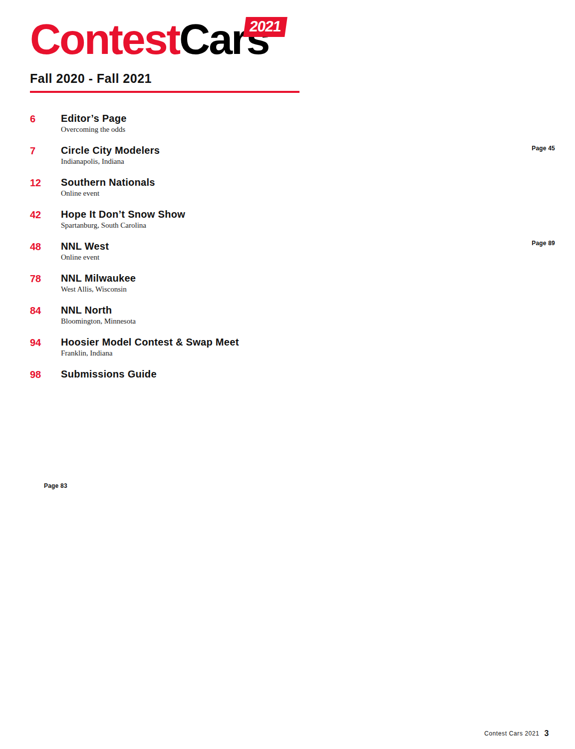Page 45
Page 89
Page 83
Contest Cars
2021
Fall 2020 - Fall 2021
6
Editor’s Page
Overcoming the odds
7
Circle City Modelers
Indianapolis, Indiana
12
Southern Nationals
Online event
42
Hope It Don’t Snow Show
Spartanburg, South Carolina
48
NNL West
Online event
78
NNL Milwaukee
West Allis, Wisconsin
84
NNL North
Bloomington, Minnesota
94
Hoosier Model Contest & Swap Meet
Franklin, Indiana
98
Submissions Guide
Contest Cars 2021 3